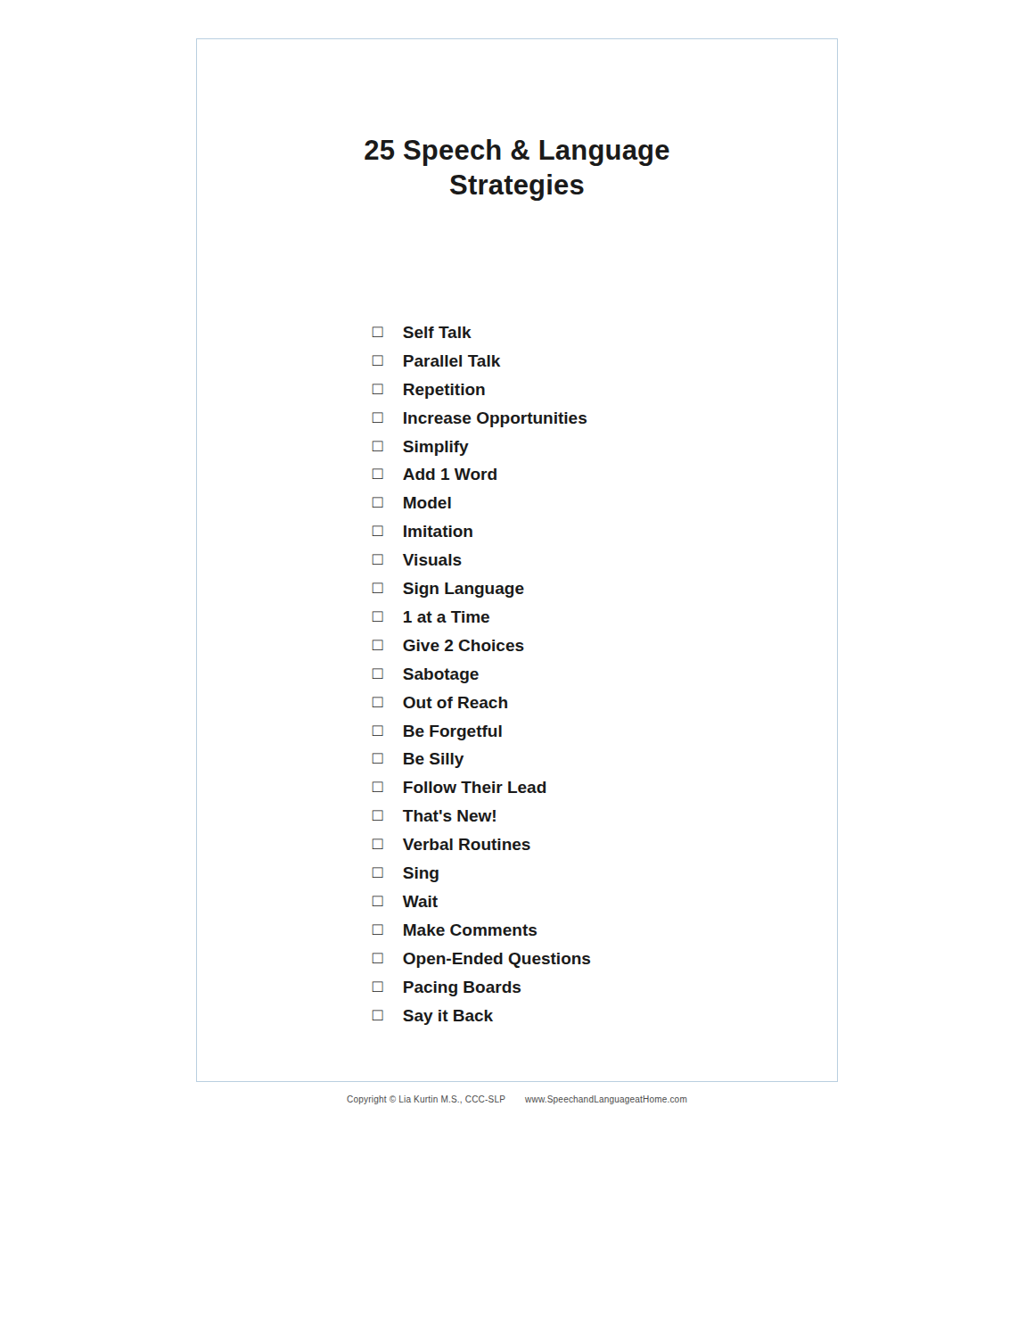25 Speech & Language
Strategies
Self Talk
Parallel Talk
Repetition
Increase Opportunities
Simplify
Add 1 Word
Model
Imitation
Visuals
Sign Language
1 at a Time
Give 2 Choices
Sabotage
Out of Reach
Be Forgetful
Be Silly
Follow Their Lead
That's New!
Verbal Routines
Sing
Wait
Make Comments
Open-Ended Questions
Pacing Boards
Say it Back
Copyright © Lia Kurtin M.S., CCC-SLP www.SpeechandLanguageatHome.com